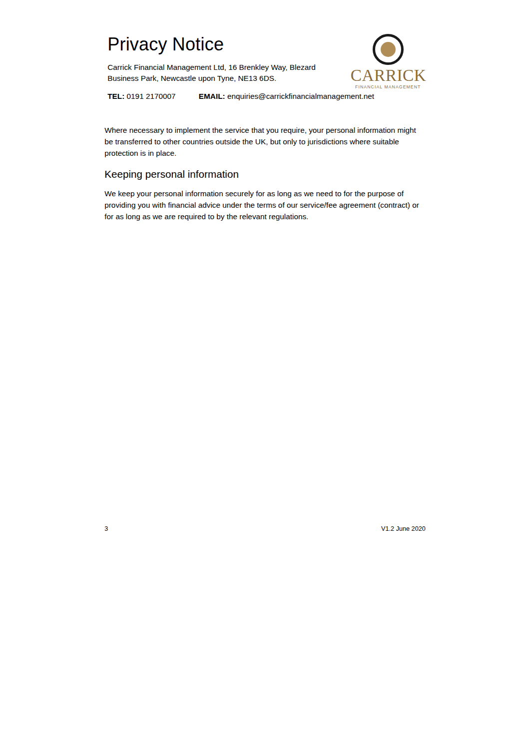Privacy Notice
Carrick Financial Management Ltd, 16 Brenkley Way, Blezard Business Park, Newcastle upon Tyne, NE13 6DS.
TEL: 0191 2170007 EMAIL: enquiries@carrickfinancialmanagement.net
CARRICK
FINANCIAL MANAGEMENT
Where necessary to implement the service that you require, your personal information might be transferred to other countries outside the UK, but only to jurisdictions where suitable protection is in place.
Keeping personal information
We keep your personal information securely for as long as we need to for the purpose of providing you with financial advice under the terms of our service/fee agreement (contract) or for as long as we are required to by the relevant regulations.
3 V1.2 June 2020